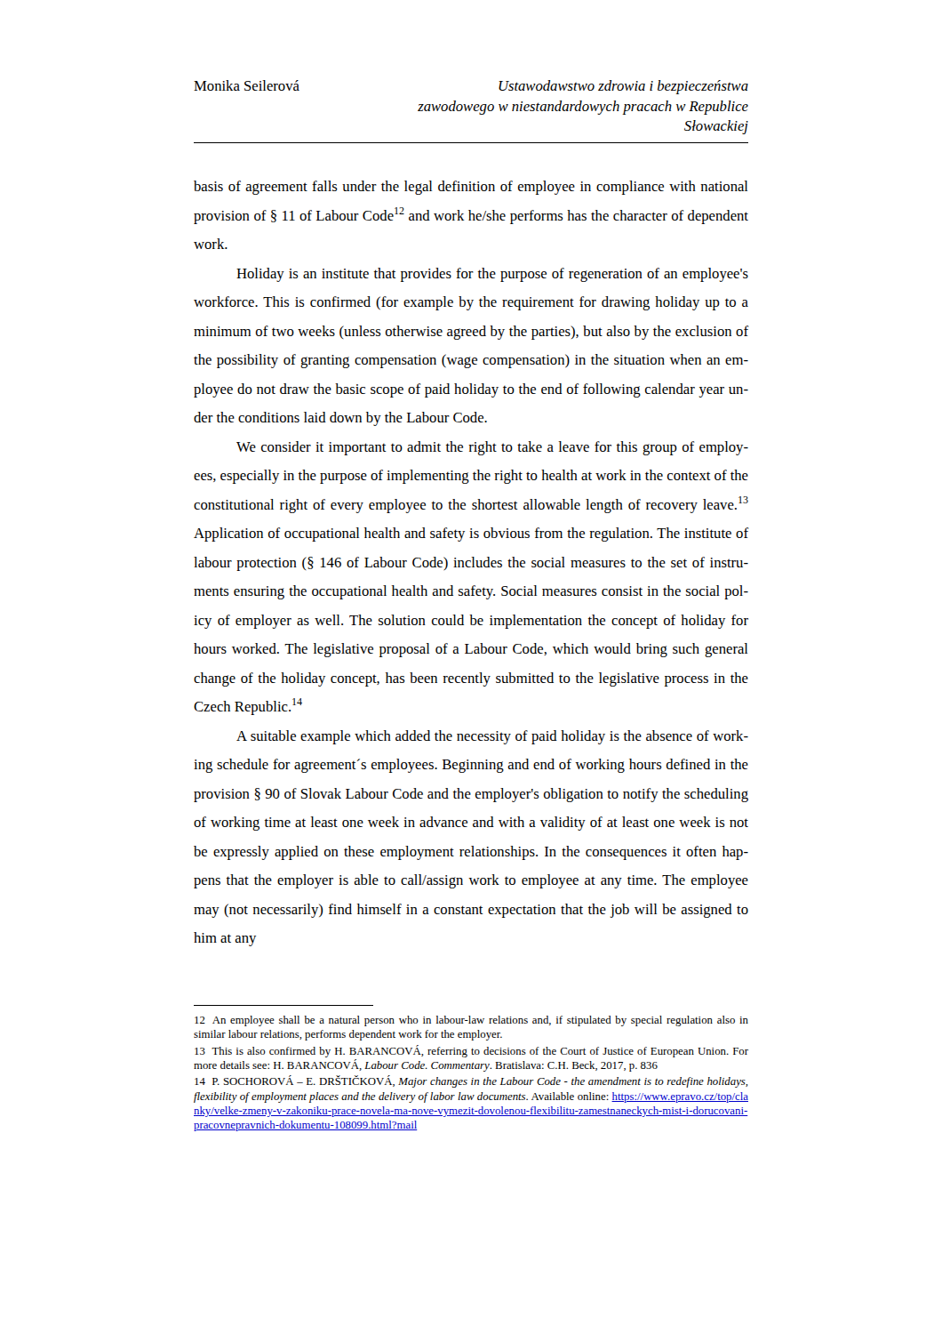Monika Seilerová
Ustawodawstwo zdrowia i bezpieczeństwa
zawodowego w niestandardowych pracach w Republice Słowackiej
basis of agreement falls under the legal definition of employee in compliance with national provision of § 11 of Labour Code12 and work he/she performs has the character of dependent work.
Holiday is an institute that provides for the purpose of regeneration of an employee's workforce. This is confirmed (for example by the requirement for drawing holiday up to a minimum of two weeks (unless otherwise agreed by the parties), but also by the exclusion of the possibility of granting compensation (wage compensation) in the situation when an employee do not draw the basic scope of paid holiday to the end of following calendar year under the conditions laid down by the Labour Code.
We consider it important to admit the right to take a leave for this group of employees, especially in the purpose of implementing the right to health at work in the context of the constitutional right of every employee to the shortest allowable length of recovery leave.13 Application of occupational health and safety is obvious from the regulation. The institute of labour protection (§ 146 of Labour Code) includes the social measures to the set of instruments ensuring the occupational health and safety. Social measures consist in the social policy of employer as well. The solution could be implementation the concept of holiday for hours worked. The legislative proposal of a Labour Code, which would bring such general change of the holiday concept, has been recently submitted to the legislative process in the Czech Republic.14
A suitable example which added the necessity of paid holiday is the absence of working schedule for agreement´s employees. Beginning and end of working hours defined in the provision § 90 of Slovak Labour Code and the employer's obligation to notify the scheduling of working time at least one week in advance and with a validity of at least one week is not be expressly applied on these employment relationships. In the consequences it often happens that the employer is able to call/assign work to employee at any time. The employee may (not necessarily) find himself in a constant expectation that the job will be assigned to him at any
12 An employee shall be a natural person who in labour-law relations and, if stipulated by special regulation also in similar labour relations, performs dependent work for the employer.
13 This is also confirmed by H. BARANCOVÁ, referring to decisions of the Court of Justice of European Union. For more details see: H. BARANCOVÁ, Labour Code. Commentary. Bratislava: C.H. Beck, 2017, p. 836
14 P. SOCHOROVÁ – E. DRŠTIČKOVÁ, Major changes in the Labour Code - the amendment is to redefine holidays, flexibility of employment places and the delivery of labor law documents. Available online: https://www.epravo.cz/top/clanky/velke-zmeny-v-zakoniku-prace-novela-ma-nove-vymezit-dovolenou-flexibilitu-zamestnaneckych-mist-i-dorucovani-pracovnepravnich-dokumentu-108099.html?mail